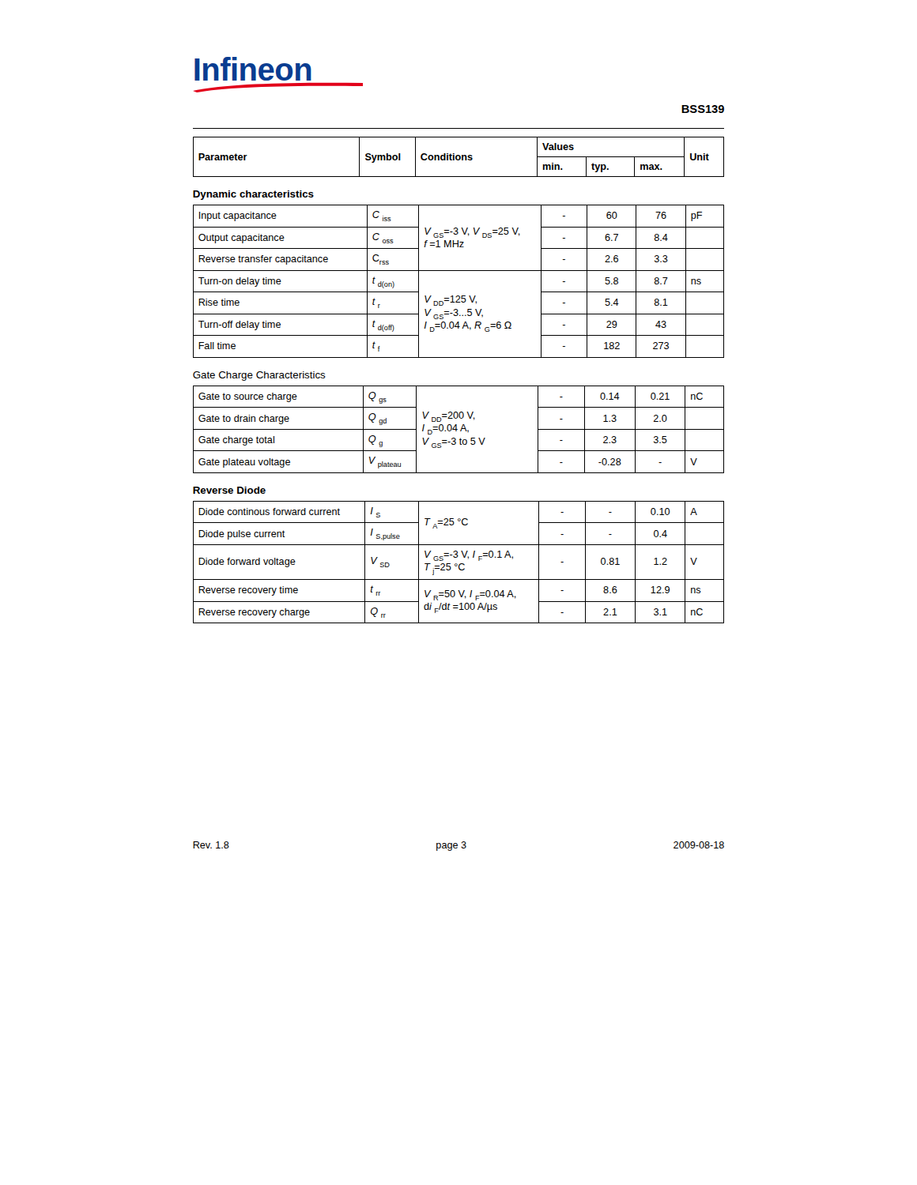Infineon
BSS139
| Parameter | Symbol | Conditions | Values | Unit |
| --- | --- | --- | --- | --- |
| min. | typ. | max. |
Dynamic characteristics
| Input capacitance | C iss | V GS =-3 V, V DS =25 V, f =1 MHz | - | 60 | 76 | pF |
| Output capacitance | C oss | - | 6.7 | 8.4 | |
| Reverse transfer capacitance | C rss | - | 2.6 | 3.3 | |
| Turn-on delay time | t d(on) | V DD =125 V, V GS =-3...5 V, I D =0.04 A, R G =6 Ω | - | 5.8 | 8.7 | ns |
| Rise time | t r | - | 5.4 | 8.1 | |
| Turn-off delay time | t d(off) | - | 29 | 43 | |
| Fall time | t f | - | 182 | 273 | |
Gate Charge Characteristics
| Gate to source charge | Q gs | V DD =200 V, I D =0.04 A, V GS =-3 to 5 V | - | 0.14 | 0.21 | nC |
| Gate to drain charge | Q gd | - | 1.3 | 2.0 | |
| Gate charge total | Q g | - | 2.3 | 3.5 | |
| Gate plateau voltage | V plateau | - | -0.28 | - | V |
Reverse Diode
| Diode continous forward current | I S | T A =25 °C | - | - | 0.10 | A |
| Diode pulse current | I S,pulse | - | - | 0.4 | |
| Diode forward voltage | V SD | V GS =-3 V, I F =0.1 A, T j =25 °C | - | 0.81 | 1.2 | V |
| Reverse recovery time | t rr | V R =50 V, I F =0.04 A, d i F /d t =100 A/µs | - | 8.6 | 12.9 | ns |
| Reverse recovery charge | Q rr | - | 2.1 | 3.1 | nC |
Rev. 1.8 page 3 2009-08-18